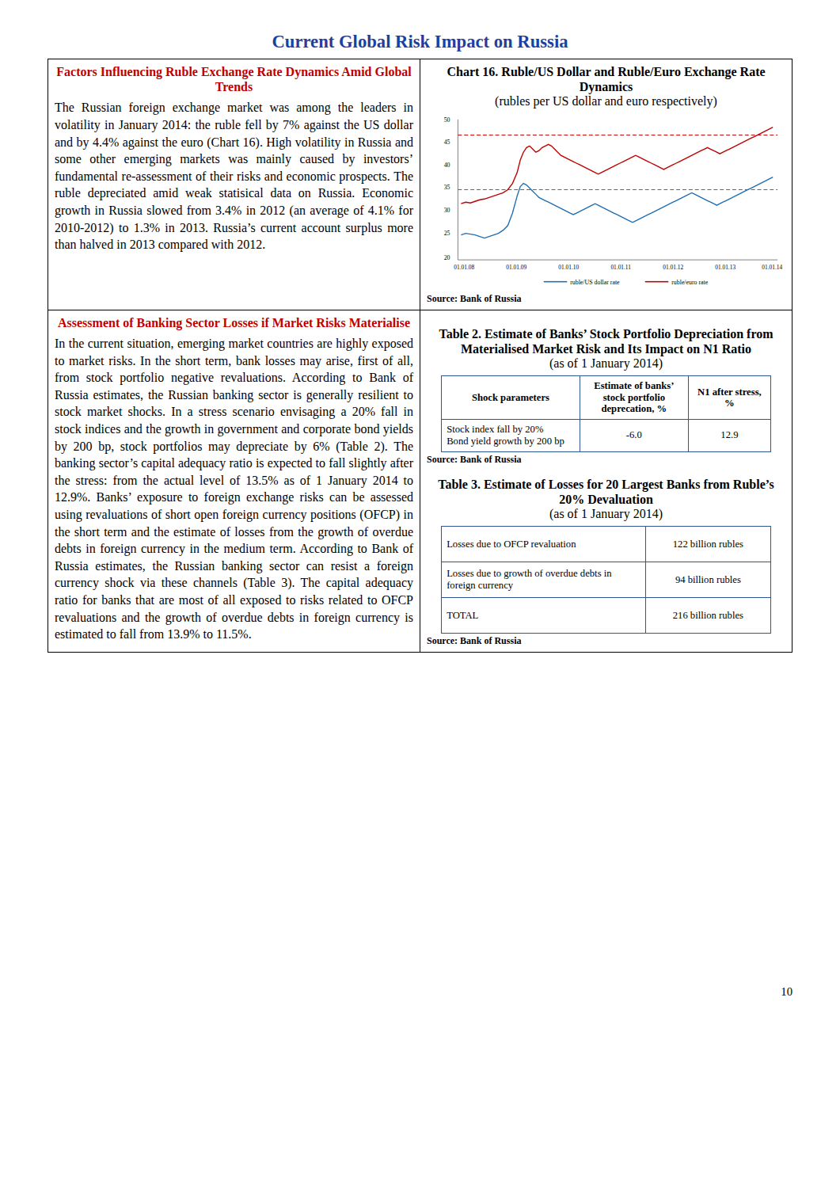Current Global Risk Impact on Russia
| Factors Influencing Ruble Exchange Rate Dynamics Amid Global Trends The Russian foreign exchange market was among the leaders in volatility in January 2014: the ruble fell by 7% against the US dollar and by 4.4% against the euro (Chart 16). High volatility in Russia and some other emerging markets was mainly caused by investors’ fundamental re-assessment of their risks and economic prospects. The ruble depreciated amid weak statisical data on Russia. Economic growth in Russia slowed from 3.4% in 2012 (an average of 4.1% for 2010-2012) to 1.3% in 2013. Russia’s current account surplus more than halved in 2013 compared with 2012. | Chart 16. Ruble/US Dollar and Ruble/Euro Exchange Rate Dynamics (rubles per US dollar and euro respectively) 50 45 40 35 30 25 20 01.01.08 01.01.09 01.01.10 01.01.11 01.01.12 01.01.13 01.01.14 ruble/US dollar rate ruble/euro rate Source: Bank of Russia |
| Assessment of Banking Sector Losses if Market Risks Materialise In the current situation, emerging market countries are highly exposed to market risks. In the short term, bank losses may arise, first of all, from stock portfolio negative revaluations. According to Bank of Russia estimates, the Russian banking sector is generally resilient to stock market shocks. In a stress scenario envisaging a 20% fall in stock indices and the growth in government and corporate bond yields by 200 bp, stock portfolios may depreciate by 6% (Table 2). The banking sector’s capital adequacy ratio is expected to fall slightly after the stress: from the actual level of 13.5% as of 1 January 2014 to 12.9%. Banks’ exposure to foreign exchange risks can be assessed using revaluations of short open foreign currency positions (OFCP) in the short term and the estimate of losses from the growth of overdue debts in foreign currency in the medium term. According to Bank of Russia estimates, the Russian banking sector can resist a foreign currency shock via these channels (Table 3). The capital adequacy ratio for banks that are most of all exposed to risks related to OFCP revaluations and the growth of overdue debts in foreign currency is estimated to fall from 13.9% to 11.5%. | Table 2. Estimate of Banks’ Stock Portfolio Depreciation from Materialised Market Risk and Its Impact on N1 Ratio (as of 1 January 2014) / Shock parameters / Estimate of banks’ stock portfolio deprecation, % / N1 after stress, % / / --- / --- / --- / / Stock index fall by 20% Bond yield growth by 200 bp / -6.0 / 12.9 / Source: Bank of Russia Table 3. Estimate of Losses for 20 Largest Banks from Ruble’s 20% Devaluation (as of 1 January 2014) / Losses due to OFCP revaluation / 122 billion rubles / / Losses due to growth of overdue debts in foreign currency / 94 billion rubles / / TOTAL / 216 billion rubles / Source: Bank of Russia |
10